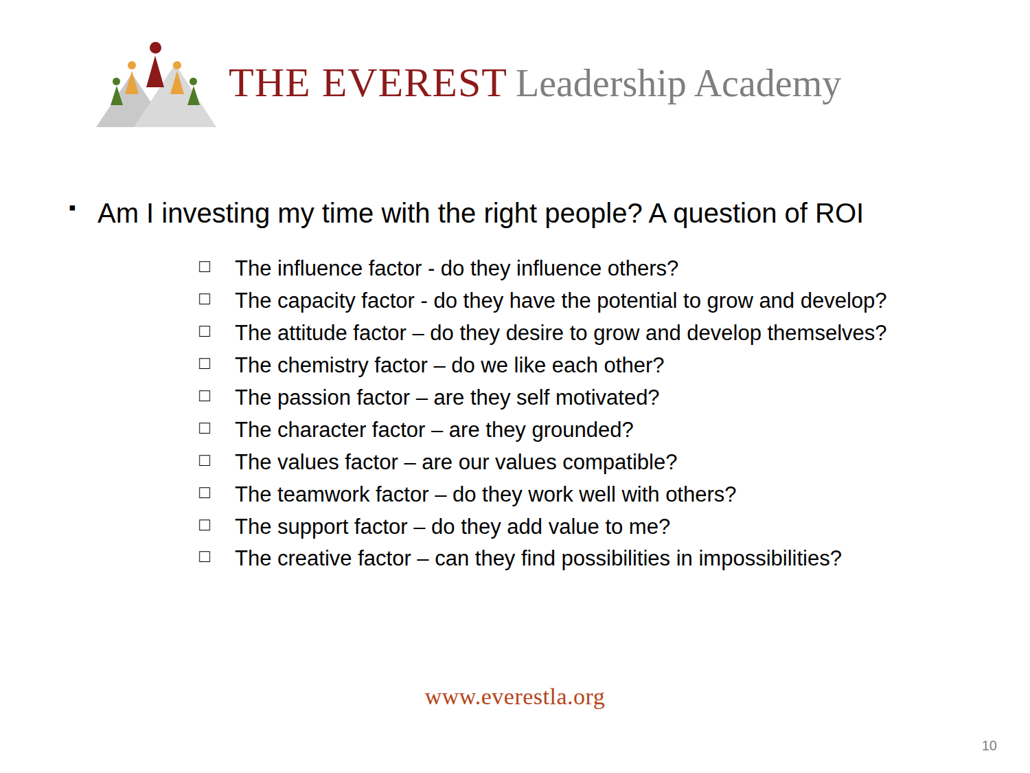The Everest Leadership Academy
Am I investing my time with the right people? A question of ROI
The influence factor - do they influence others?
The capacity factor - do they have the potential to grow and develop?
The attitude factor – do they desire to grow and develop themselves?
The chemistry factor – do we like each other?
The passion factor – are they self motivated?
The character factor – are they grounded?
The values factor – are our values compatible?
The teamwork factor – do they work well with others?
The support factor – do they add value to me?
The creative factor – can they find possibilities in impossibilities?
www.everestla.org
10